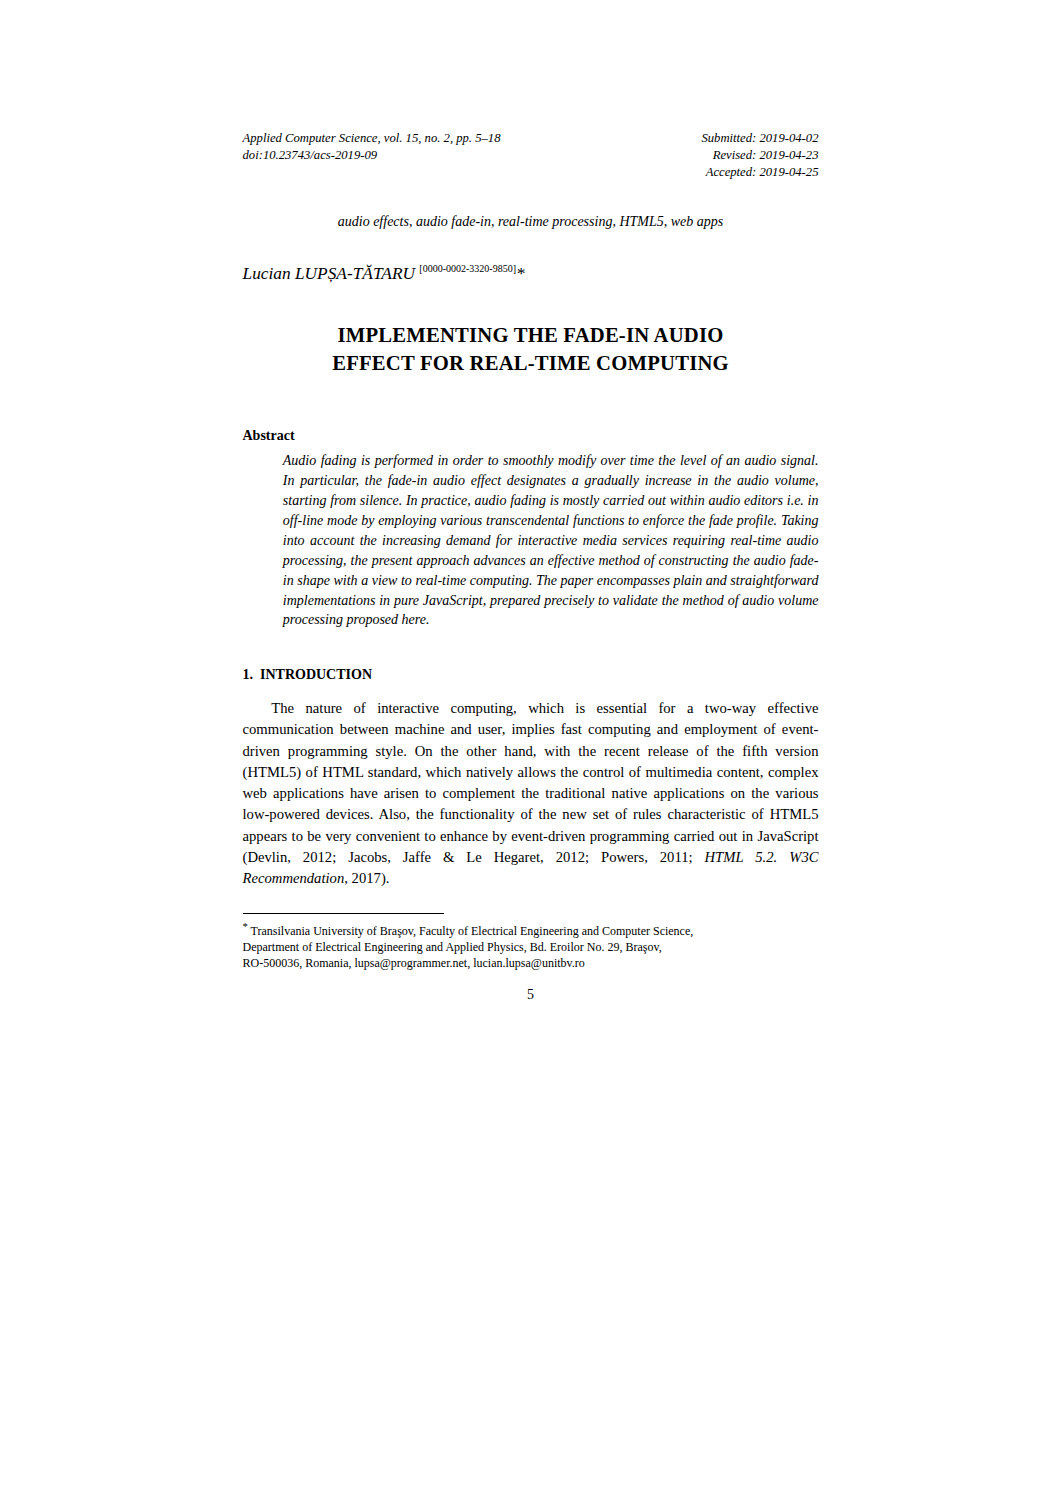Applied Computer Science, vol. 15, no. 2, pp. 5–18
doi:10.23743/acs-2019-09
Submitted: 2019-04-02
Revised: 2019-04-23
Accepted: 2019-04-25
audio effects, audio fade-in, real-time processing, HTML5, web apps
Lucian LUPȘA-TĂTARU [0000-0002-3320-9850]*
IMPLEMENTING THE FADE-IN AUDIO
EFFECT FOR REAL-TIME COMPUTING
Abstract
Audio fading is performed in order to smoothly modify over time the level of an audio signal. In particular, the fade-in audio effect designates a gradually increase in the audio volume, starting from silence. In practice, audio fading is mostly carried out within audio editors i.e. in off-line mode by employing various transcendental functions to enforce the fade profile. Taking into account the increasing demand for interactive media services requiring real-time audio processing, the present approach advances an effective method of constructing the audio fade-in shape with a view to real-time computing. The paper encompasses plain and straightforward implementations in pure JavaScript, prepared precisely to validate the method of audio volume processing proposed here.
1. INTRODUCTION
The nature of interactive computing, which is essential for a two-way effective communication between machine and user, implies fast computing and employment of event-driven programming style. On the other hand, with the recent release of the fifth version (HTML5) of HTML standard, which natively allows the control of multimedia content, complex web applications have arisen to complement the traditional native applications on the various low-powered devices. Also, the functionality of the new set of rules characteristic of HTML5 appears to be very convenient to enhance by event-driven programming carried out in JavaScript (Devlin, 2012; Jacobs, Jaffe & Le Hegaret, 2012; Powers, 2011; HTML 5.2. W3C Recommendation, 2017).
* Transilvania University of Braşov, Faculty of Electrical Engineering and Computer Science,
Department of Electrical Engineering and Applied Physics, Bd. Eroilor No. 29, Braşov,
RO-500036, Romania, lupsa@programmer.net, lucian.lupsa@unitbv.ro
5